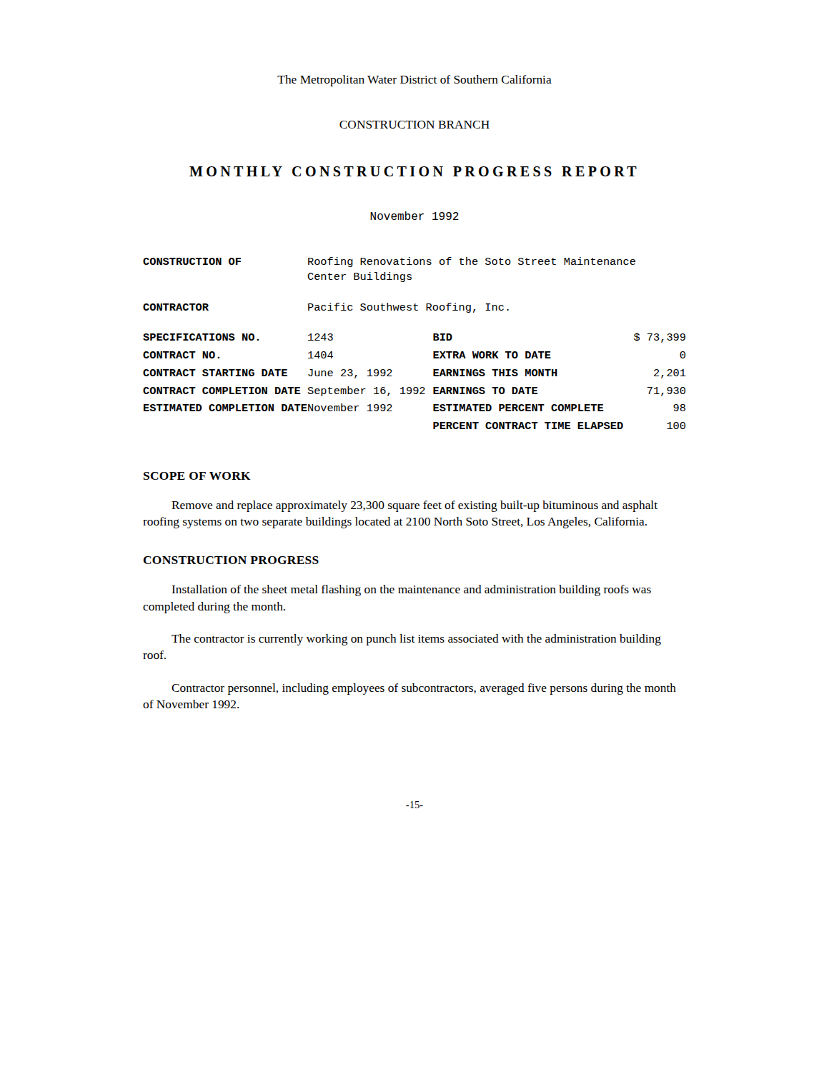The Metropolitan Water District of Southern California
CONSTRUCTION BRANCH
MONTHLY CONSTRUCTION PROGRESS REPORT
November 1992
| CONSTRUCTION OF | Roofing Renovations of the Soto Street Maintenance Center Buildings |
| CONTRACTOR | Pacific Southwest Roofing, Inc. |
| SPECIFICATIONS NO. | 1243 | BID | $ 73,399 |
| CONTRACT NO. | 1404 | EXTRA WORK TO DATE | 0 |
| CONTRACT STARTING DATE | June 23, 1992 | EARNINGS THIS MONTH | 2,201 |
| CONTRACT COMPLETION DATE | September 16, 1992 | EARNINGS TO DATE | 71,930 |
| ESTIMATED COMPLETION DATE | November 1992 | ESTIMATED PERCENT COMPLETE | 98 |
| | | PERCENT CONTRACT TIME ELAPSED | 100 |
SCOPE OF WORK
Remove and replace approximately 23,300 square feet of existing built-up bituminous and asphalt roofing systems on two separate buildings located at 2100 North Soto Street, Los Angeles, California.
CONSTRUCTION PROGRESS
Installation of the sheet metal flashing on the maintenance and administration building roofs was completed during the month.
The contractor is currently working on punch list items associated with the administration building roof.
Contractor personnel, including employees of subcontractors, averaged five persons during the month of November 1992.
-15-